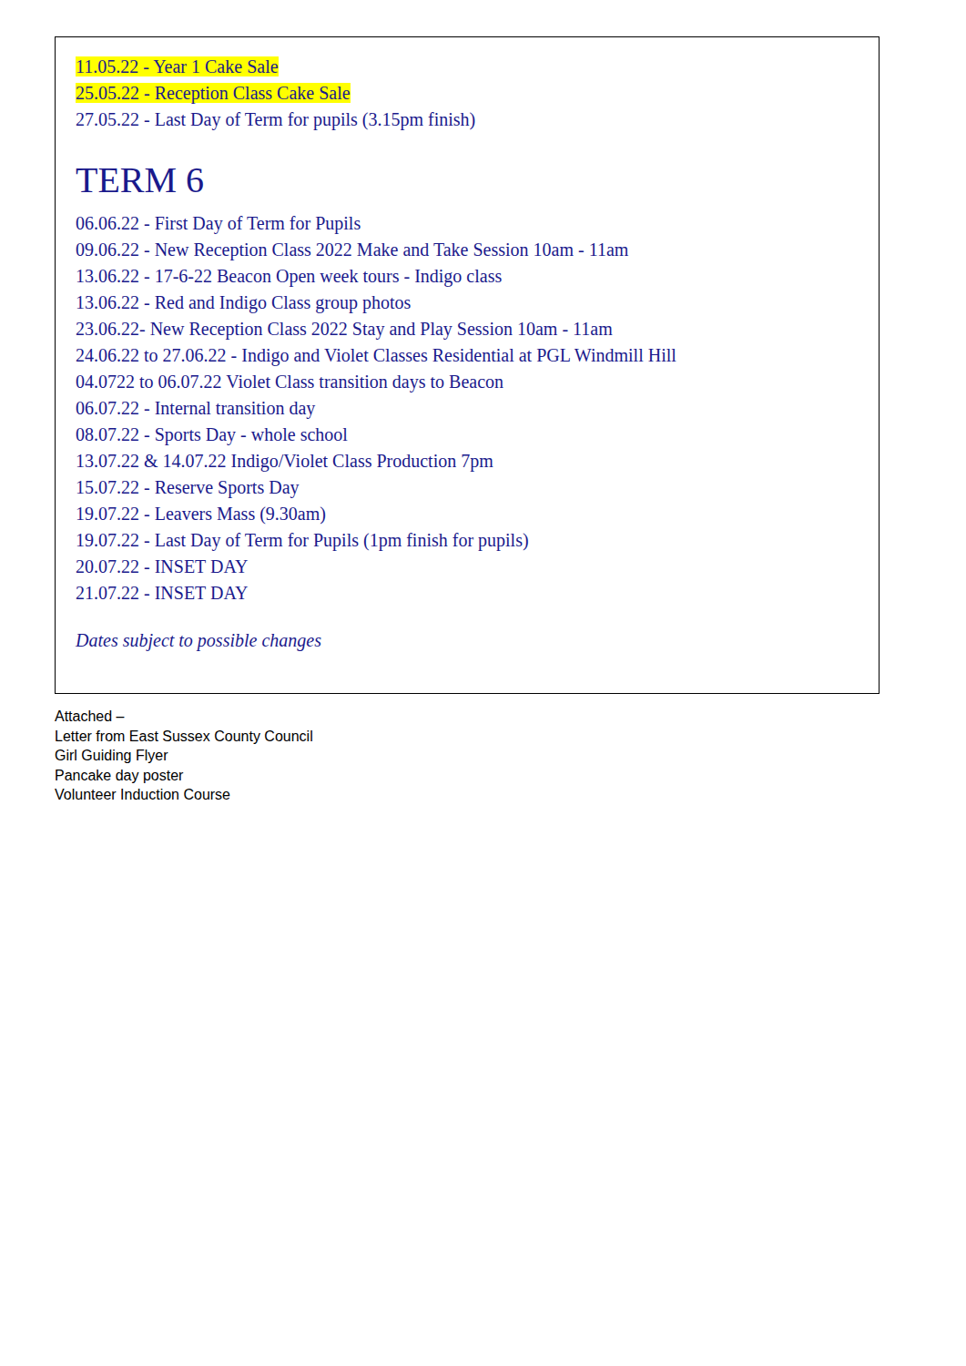11.05.22 - Year 1 Cake Sale
25.05.22 - Reception Class Cake Sale
27.05.22 - Last Day of Term for pupils (3.15pm finish)
TERM 6
06.06.22 - First Day of Term for Pupils
09.06.22 - New Reception Class 2022 Make and Take Session 10am - 11am
13.06.22 - 17-6-22 Beacon Open week tours - Indigo class
13.06.22 - Red and Indigo Class group photos
23.06.22- New Reception Class 2022 Stay and Play Session 10am - 11am
24.06.22 to 27.06.22 - Indigo and Violet Classes Residential at PGL Windmill Hill
04.0722 to 06.07.22 Violet Class transition days to Beacon
06.07.22 - Internal transition day
08.07.22 - Sports Day - whole school
13.07.22 & 14.07.22 Indigo/Violet Class Production 7pm
15.07.22 - Reserve Sports Day
19.07.22 - Leavers Mass (9.30am)
19.07.22 - Last Day of Term for Pupils (1pm finish for pupils)
20.07.22 - INSET DAY
21.07.22 - INSET DAY
Dates subject to possible changes
Attached –
Letter from East Sussex County Council
Girl Guiding Flyer
Pancake day poster
Volunteer Induction Course